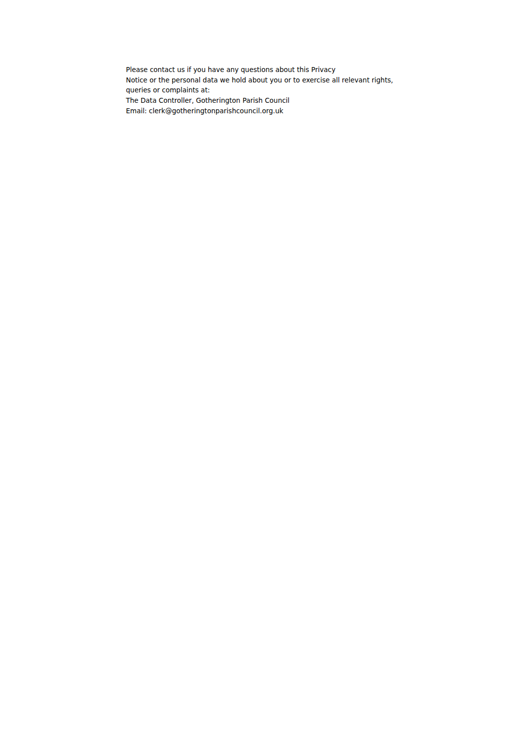Please contact us if you have any questions about this Privacy
Notice or the personal data we hold about you or to exercise all relevant rights, queries or complaints at:
The Data Controller, Gotherington Parish Council
Email: clerk@gotheringtonparishcouncil.org.uk